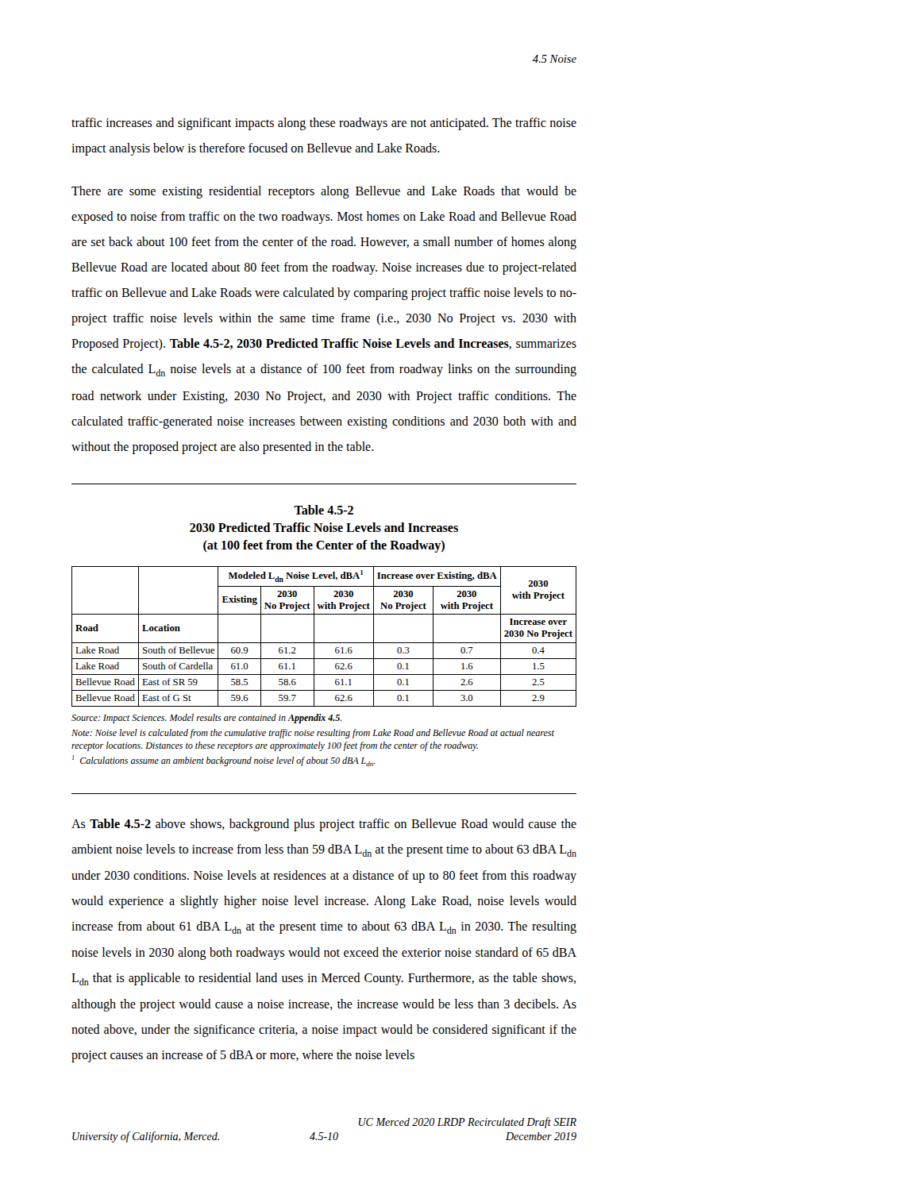4.5 Noise
traffic increases and significant impacts along these roadways are not anticipated. The traffic noise impact analysis below is therefore focused on Bellevue and Lake Roads.
There are some existing residential receptors along Bellevue and Lake Roads that would be exposed to noise from traffic on the two roadways. Most homes on Lake Road and Bellevue Road are set back about 100 feet from the center of the road. However, a small number of homes along Bellevue Road are located about 80 feet from the roadway. Noise increases due to project-related traffic on Bellevue and Lake Roads were calculated by comparing project traffic noise levels to no-project traffic noise levels within the same time frame (i.e., 2030 No Project vs. 2030 with Proposed Project). Table 4.5-2, 2030 Predicted Traffic Noise Levels and Increases, summarizes the calculated Ldn noise levels at a distance of 100 feet from roadway links on the surrounding road network under Existing, 2030 No Project, and 2030 with Project traffic conditions. The calculated traffic-generated noise increases between existing conditions and 2030 both with and without the proposed project are also presented in the table.
Table 4.5-2
2030 Predicted Traffic Noise Levels and Increases
(at 100 feet from the Center of the Roadway)
| | | Modeled L dn Noise Level, dBA 1 | Increase over Existing, dBA | 2030 with Project |
| --- | --- | --- | --- | --- |
| Existing | 2030 No Project | 2030 with Project | 2030 No Project | 2030 with Project |
| Road | Location | | | | | | Increase over 2030 No Project |
| Lake Road | South of Bellevue | 60.9 | 61.2 | 61.6 | 0.3 | 0.7 | 0.4 |
| Lake Road | South of Cardella | 61.0 | 61.1 | 62.6 | 0.1 | 1.6 | 1.5 |
| Bellevue Road | East of SR 59 | 58.5 | 58.6 | 61.1 | 0.1 | 2.6 | 2.5 |
| Bellevue Road | East of G St | 59.6 | 59.7 | 62.6 | 0.1 | 3.0 | 2.9 |
Source: Impact Sciences. Model results are contained in Appendix 4.5.
Note: Noise level is calculated from the cumulative traffic noise resulting from Lake Road and Bellevue Road at actual nearest receptor locations. Distances to these receptors are approximately 100 feet from the center of the roadway.
1 Calculations assume an ambient background noise level of about 50 dBA Ldn.
As Table 4.5-2 above shows, background plus project traffic on Bellevue Road would cause the ambient noise levels to increase from less than 59 dBA Ldn at the present time to about 63 dBA Ldn under 2030 conditions. Noise levels at residences at a distance of up to 80 feet from this roadway would experience a slightly higher noise level increase. Along Lake Road, noise levels would increase from about 61 dBA Ldn at the present time to about 63 dBA Ldn in 2030. The resulting noise levels in 2030 along both roadways would not exceed the exterior noise standard of 65 dBA Ldn that is applicable to residential land uses in Merced County. Furthermore, as the table shows, although the project would cause a noise increase, the increase would be less than 3 decibels. As noted above, under the significance criteria, a noise impact would be considered significant if the project causes an increase of 5 dBA or more, where the noise levels
University of California, Merced.
4.5-10
UC Merced 2020 LRDP Recirculated Draft SEIR
December 2019